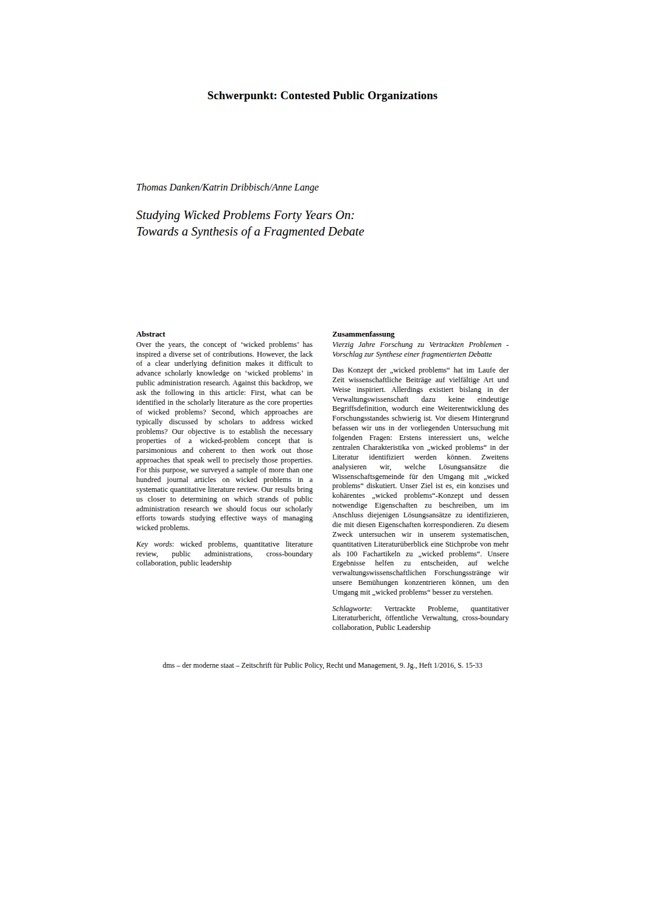Schwerpunkt: Contested Public Organizations
Thomas Danken/Katrin Dribbisch/Anne Lange
Studying Wicked Problems Forty Years On:
Towards a Synthesis of a Fragmented Debate
Abstract
Over the years, the concept of ‘wicked problems’ has inspired a diverse set of contributions. However, the lack of a clear underlying definition makes it difficult to advance scholarly knowledge on ‘wicked problems’ in public administration research. Against this backdrop, we ask the following in this article: First, what can be identified in the scholarly literature as the core properties of wicked problems? Second, which approaches are typically discussed by scholars to address wicked problems? Our objective is to establish the necessary properties of a wicked-problem concept that is parsimonious and coherent to then work out those approaches that speak well to precisely those properties. For this purpose, we surveyed a sample of more than one hundred journal articles on wicked problems in a systematic quantitative literature review. Our results bring us closer to determining on which strands of public administration research we should focus our scholarly efforts towards studying effective ways of managing wicked problems.
Key words: wicked problems, quantitative literature review, public administrations, cross-boundary collaboration, public leadership
Zusammenfassung
Vierzig Jahre Forschung zu Vertrackten Problemen - Vorschlag zur Synthese einer fragmentierten Debatte
Das Konzept der „wicked problems“ hat im Laufe der Zeit wissenschaftliche Beiträge auf vielfältige Art und Weise inspiriert. Allerdings existiert bislang in der Verwaltungswissenschaft dazu keine eindeutige Begriffsdefinition, wodurch eine Weiterentwicklung des Forschungsstandes schwierig ist. Vor diesem Hintergrund befassen wir uns in der vorliegenden Untersuchung mit folgenden Fragen: Erstens interessiert uns, welche zentralen Charakteristika von „wicked problems“ in der Literatur identifiziert werden können. Zweitens analysieren wir, welche Lösungsansätze die Wissenschaftsgemeinde für den Umgang mit „wicked problems“ diskutiert. Unser Ziel ist es, ein konzises und kohärentes „wicked problems“-Konzept und dessen notwendige Eigenschaften zu beschreiben, um im Anschluss diejenigen Lösungsansätze zu identifizieren, die mit diesen Eigenschaften korrespondieren. Zu diesem Zweck untersuchen wir in unserem systematischen, quantitativen Literaturüberblick eine Stichprobe von mehr als 100 Fachartikeln zu „wicked problems“. Unsere Ergebnisse helfen zu entscheiden, auf welche verwaltungswissenschaftlichen Forschungsstränge wir unsere Bemühungen konzentrieren können, um den Umgang mit „wicked problems“ besser zu verstehen.
Schlagworte: Vertrackte Probleme, quantitativer Literaturbericht, öffentliche Verwaltung, cross-boundary collaboration, Public Leadership
dms – der moderne staat – Zeitschrift für Public Policy, Recht und Management, 9. Jg., Heft 1/2016, S. 15-33